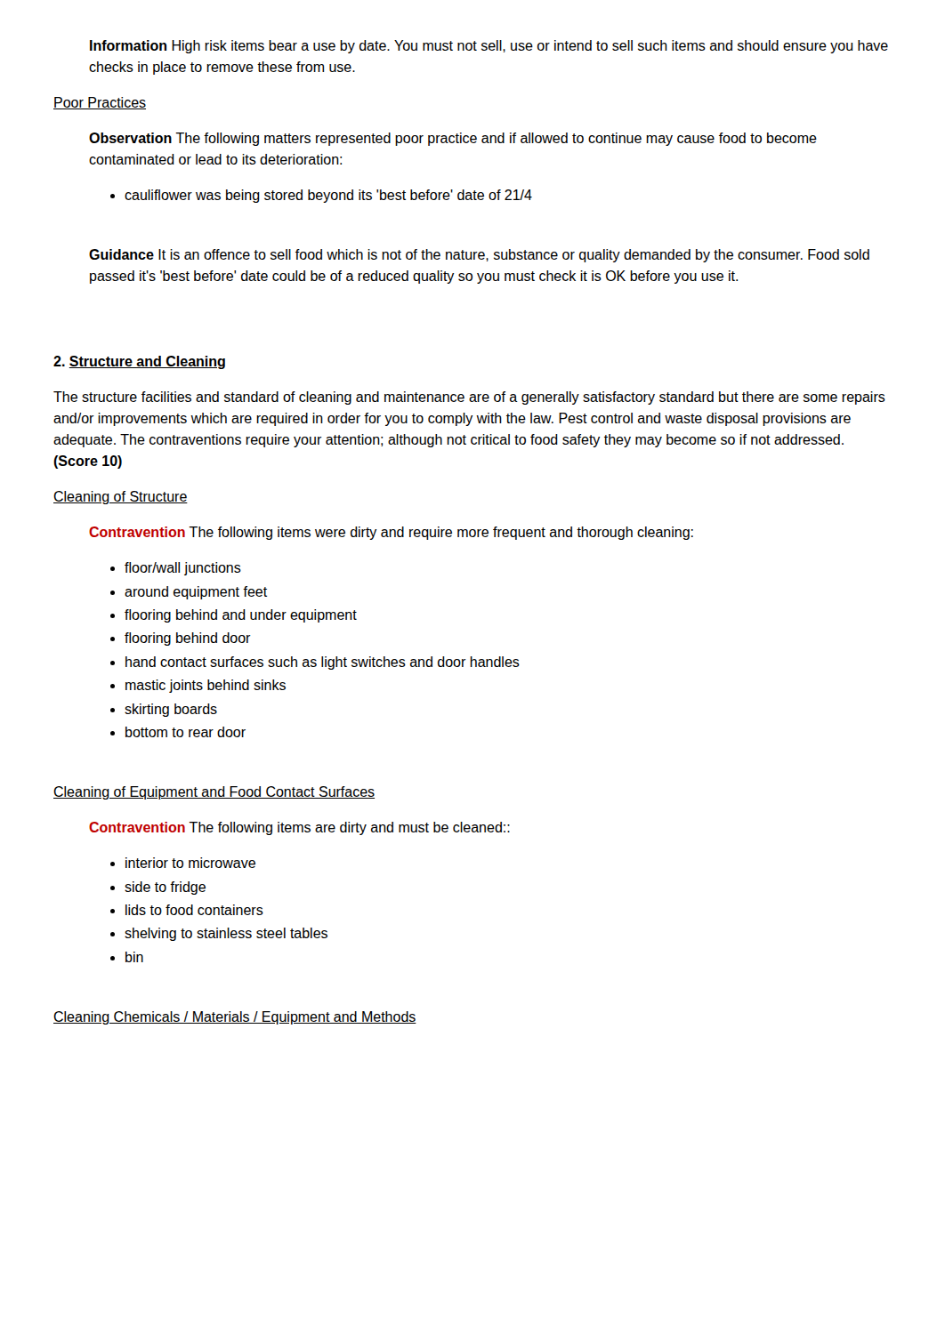Information High risk items bear a use by date. You must not sell, use or intend to sell such items and should ensure you have checks in place to remove these from use.
Poor Practices
Observation The following matters represented poor practice and if allowed to continue may cause food to become contaminated or lead to its deterioration:
cauliflower was being stored beyond its 'best before' date of 21/4
Guidance It is an offence to sell food which is not of the nature, substance or quality demanded by the consumer. Food sold passed it's 'best before' date could be of a reduced quality so you must check it is OK before you use it.
2. Structure and Cleaning
The structure facilities and standard of cleaning and maintenance are of a generally satisfactory standard but there are some repairs and/or improvements which are required in order for you to comply with the law. Pest control and waste disposal provisions are adequate. The contraventions require your attention; although not critical to food safety they may become so if not addressed. (Score 10)
Cleaning of Structure
Contravention The following items were dirty and require more frequent and thorough cleaning:
floor/wall junctions
around equipment feet
flooring behind and under equipment
flooring behind door
hand contact surfaces such as light switches and door handles
mastic joints behind sinks
skirting boards
bottom to rear door
Cleaning of Equipment and Food Contact Surfaces
Contravention The following items are dirty and must be cleaned::
interior to microwave
side to fridge
lids to food containers
shelving to stainless steel tables
bin
Cleaning Chemicals / Materials / Equipment and Methods